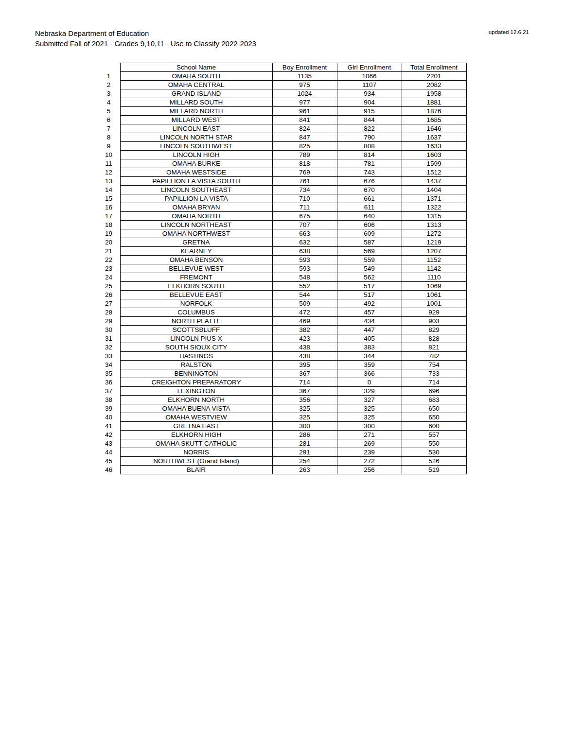Nebraska Department of Education
Submitted Fall of 2021 - Grades 9,10,11 - Use to Classify 2022-2023
updated 12.6.21
| | School Name | Boy Enrollment | Girl Enrollment | Total Enrollment |
| --- | --- | --- | --- | --- |
| 1 | OMAHA SOUTH | 1135 | 1066 | 2201 |
| 2 | OMAHA CENTRAL | 975 | 1107 | 2082 |
| 3 | GRAND ISLAND | 1024 | 934 | 1958 |
| 4 | MILLARD SOUTH | 977 | 904 | 1881 |
| 5 | MILLARD NORTH | 961 | 915 | 1876 |
| 6 | MILLARD WEST | 841 | 844 | 1685 |
| 7 | LINCOLN EAST | 824 | 822 | 1646 |
| 8 | LINCOLN NORTH STAR | 847 | 790 | 1637 |
| 9 | LINCOLN SOUTHWEST | 825 | 808 | 1633 |
| 10 | LINCOLN HIGH | 789 | 814 | 1603 |
| 11 | OMAHA BURKE | 818 | 781 | 1599 |
| 12 | OMAHA WESTSIDE | 769 | 743 | 1512 |
| 13 | PAPILLION LA VISTA SOUTH | 761 | 676 | 1437 |
| 14 | LINCOLN SOUTHEAST | 734 | 670 | 1404 |
| 15 | PAPILLION LA VISTA | 710 | 661 | 1371 |
| 16 | OMAHA BRYAN | 711 | 611 | 1322 |
| 17 | OMAHA NORTH | 675 | 640 | 1315 |
| 18 | LINCOLN NORTHEAST | 707 | 606 | 1313 |
| 19 | OMAHA NORTHWEST | 663 | 609 | 1272 |
| 20 | GRETNA | 632 | 587 | 1219 |
| 21 | KEARNEY | 638 | 569 | 1207 |
| 22 | OMAHA BENSON | 593 | 559 | 1152 |
| 23 | BELLEVUE WEST | 593 | 549 | 1142 |
| 24 | FREMONT | 548 | 562 | 1110 |
| 25 | ELKHORN SOUTH | 552 | 517 | 1069 |
| 26 | BELLEVUE EAST | 544 | 517 | 1061 |
| 27 | NORFOLK | 509 | 492 | 1001 |
| 28 | COLUMBUS | 472 | 457 | 929 |
| 29 | NORTH PLATTE | 469 | 434 | 903 |
| 30 | SCOTTSBLUFF | 382 | 447 | 829 |
| 31 | LINCOLN PIUS X | 423 | 405 | 828 |
| 32 | SOUTH SIOUX CITY | 438 | 383 | 821 |
| 33 | HASTINGS | 438 | 344 | 782 |
| 34 | RALSTON | 395 | 359 | 754 |
| 35 | BENNINGTON | 367 | 366 | 733 |
| 36 | CREIGHTON PREPARATORY | 714 | 0 | 714 |
| 37 | LEXINGTON | 367 | 329 | 696 |
| 38 | ELKHORN NORTH | 356 | 327 | 683 |
| 39 | OMAHA BUENA VISTA | 325 | 325 | 650 |
| 40 | OMAHA WESTVIEW | 325 | 325 | 650 |
| 41 | GRETNA EAST | 300 | 300 | 600 |
| 42 | ELKHORN HIGH | 286 | 271 | 557 |
| 43 | OMAHA SKUTT CATHOLIC | 281 | 269 | 550 |
| 44 | NORRIS | 291 | 239 | 530 |
| 45 | NORTHWEST (Grand Island) | 254 | 272 | 526 |
| 46 | BLAIR | 263 | 256 | 519 |